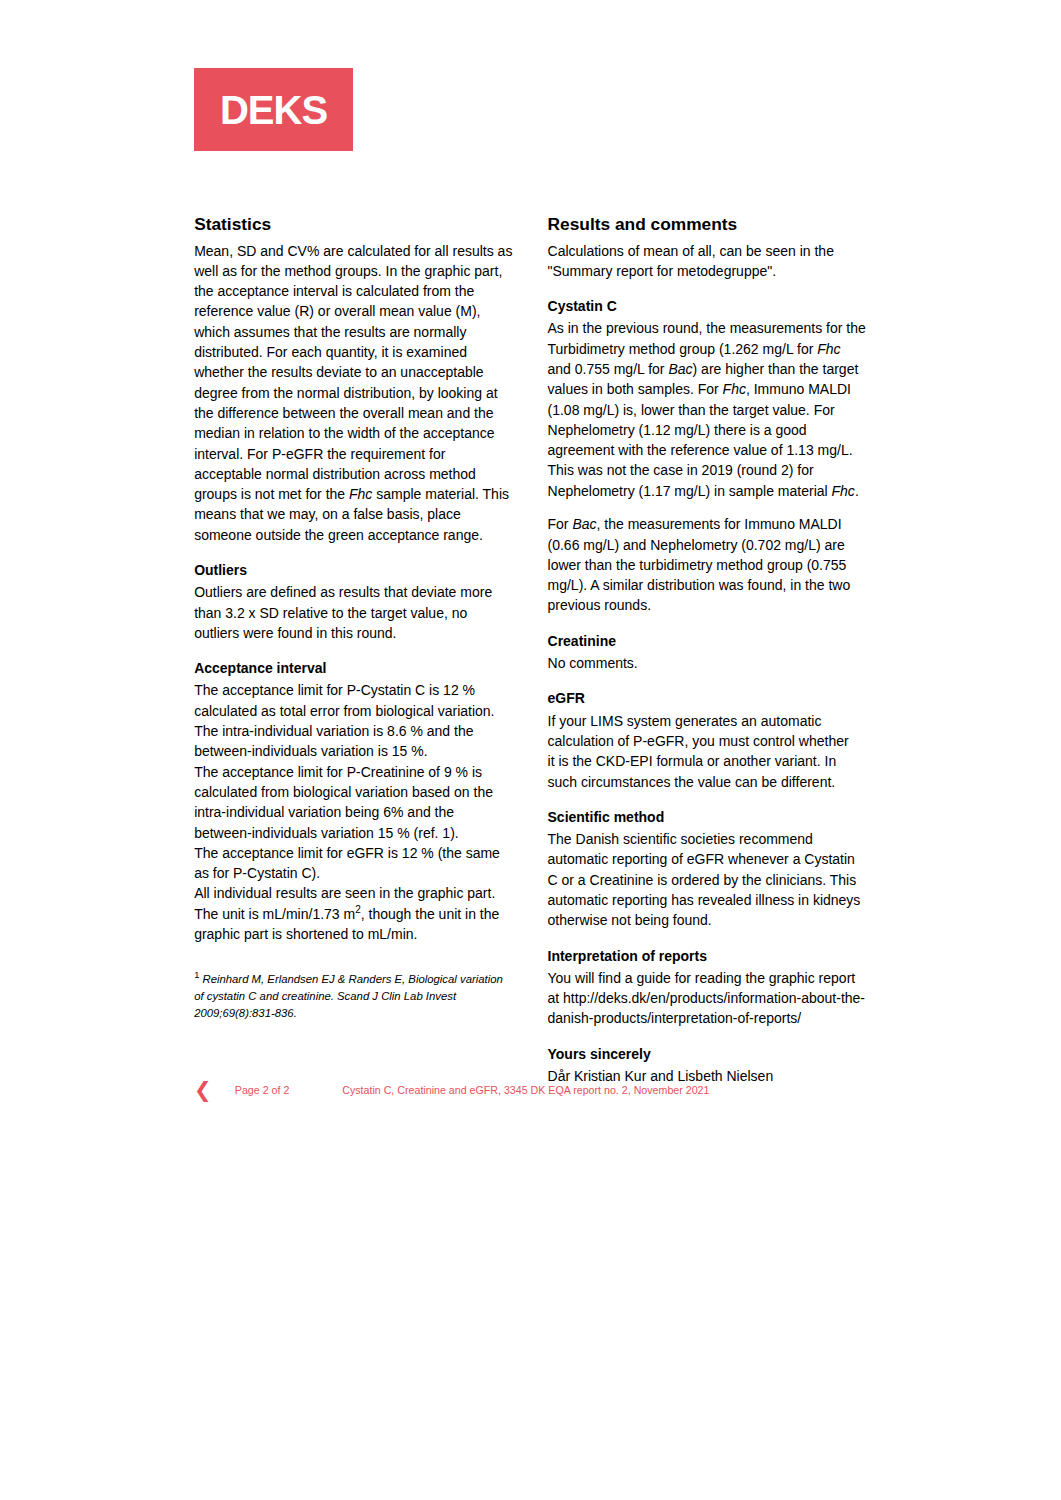DEKS
Statistics
Mean, SD and CV% are calculated for all results as well as for the method groups. In the graphic part, the acceptance interval is calculated from the reference value (R) or overall mean value (M), which assumes that the results are normally distributed. For each quantity, it is examined whether the results deviate to an unacceptable degree from the normal distribution, by looking at the difference between the overall mean and the median in relation to the width of the acceptance interval. For P-eGFR the requirement for acceptable normal distribution across method groups is not met for the Fhc sample material. This means that we may, on a false basis, place someone outside the green acceptance range.
Outliers
Outliers are defined as results that deviate more than 3.2 x SD relative to the target value, no outliers were found in this round.
Acceptance interval
The acceptance limit for P-Cystatin C is 12 % calculated as total error from biological variation. The intra-individual variation is 8.6 % and the between-individuals variation is 15 %.
The acceptance limit for P-Creatinine of 9 % is calculated from biological variation based on the intra-individual variation being 6% and the between-individuals variation 15 % (ref. 1).
The acceptance limit for eGFR is 12 % (the same as for P-Cystatin C).
All individual results are seen in the graphic part. The unit is mL/min/1.73 m2, though the unit in the graphic part is shortened to mL/min.
1 Reinhard M, Erlandsen EJ & Randers E, Biological variation of cystatin C and creatinine. Scand J Clin Lab Invest 2009;69(8):831-836.
Results and comments
Calculations of mean of all, can be seen in the "Summary report for metodegruppe".
Cystatin C
As in the previous round, the measurements for the Turbidimetry method group (1.262 mg/L for Fhc and 0.755 mg/L for Bac) are higher than the target values in both samples. For Fhc, Immuno MALDI (1.08 mg/L) is, lower than the target value. For Nephelometry (1.12 mg/L) there is a good agreement with the reference value of 1.13 mg/L. This was not the case in 2019 (round 2) for Nephelometry (1.17 mg/L) in sample material Fhc.
For Bac, the measurements for Immuno MALDI (0.66 mg/L) and Nephelometry (0.702 mg/L) are lower than the turbidimetry method group (0.755 mg/L). A similar distribution was found, in the two previous rounds.
Creatinine
No comments.
eGFR
If your LIMS system generates an automatic calculation of P-eGFR, you must control whether
it is the CKD-EPI formula or another variant. In such circumstances the value can be different.
Scientific method
The Danish scientific societies recommend automatic reporting of eGFR whenever a Cystatin C or a Creatinine is ordered by the clinicians. This automatic reporting has revealed illness in kidneys otherwise not being found.
Interpretation of reports
You will find a guide for reading the graphic report at http://deks.dk/en/products/information-about-the-danish-products/interpretation-of-reports/
Yours sincerely
Dår Kristian Kur and Lisbeth Nielsen
❮ Page 2 of 2 Cystatin C, Creatinine and eGFR, 3345 DK EQA report no. 2, November 2021